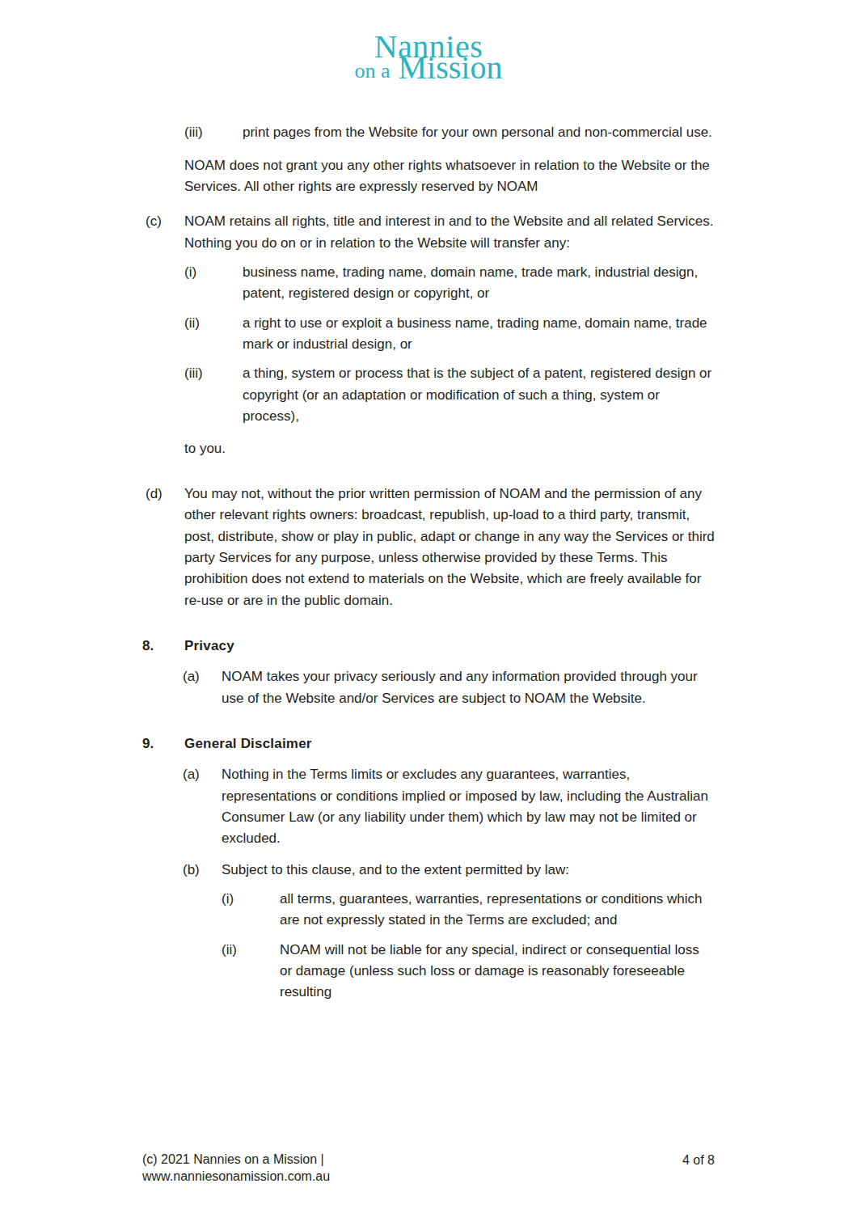Nannies on a Mission
(iii)
print pages from the Website for your own personal and non-commercial use.
NOAM does not grant you any other rights whatsoever in relation to the Website or the Services. All other rights are expressly reserved by NOAM
(c)
NOAM retains all rights, title and interest in and to the Website and all related Services. Nothing you do on or in relation to the Website will transfer any:
(i)
business name, trading name, domain name, trade mark, industrial design, patent, registered design or copyright, or
(ii)
a right to use or exploit a business name, trading name, domain name, trade mark or industrial design, or
(iii)
a thing, system or process that is the subject of a patent, registered design or copyright (or an adaptation or modification of such a thing, system or process),
to you.
(d)
You may not, without the prior written permission of NOAM and the permission of any other relevant rights owners: broadcast, republish, up-load to a third party, transmit, post, distribute, show or play in public, adapt or change in any way the Services or third party Services for any purpose, unless otherwise provided by these Terms. This prohibition does not extend to materials on the Website, which are freely available for re-use or are in the public domain.
8.
Privacy
(a)
NOAM takes your privacy seriously and any information provided through your use of the Website and/or Services are subject to NOAM the Website.
9.
General Disclaimer
(a)
Nothing in the Terms limits or excludes any guarantees, warranties, representations or conditions implied or imposed by law, including the Australian Consumer Law (or any liability under them) which by law may not be limited or excluded.
(b)
Subject to this clause, and to the extent permitted by law:
(i)
all terms, guarantees, warranties, representations or conditions which are not expressly stated in the Terms are excluded; and
(ii)
NOAM will not be liable for any special, indirect or consequential loss or damage (unless such loss or damage is reasonably foreseeable resulting
(c) 2021 Nannies on a Mission |
www.nanniesonamission.com.au
4 of 8